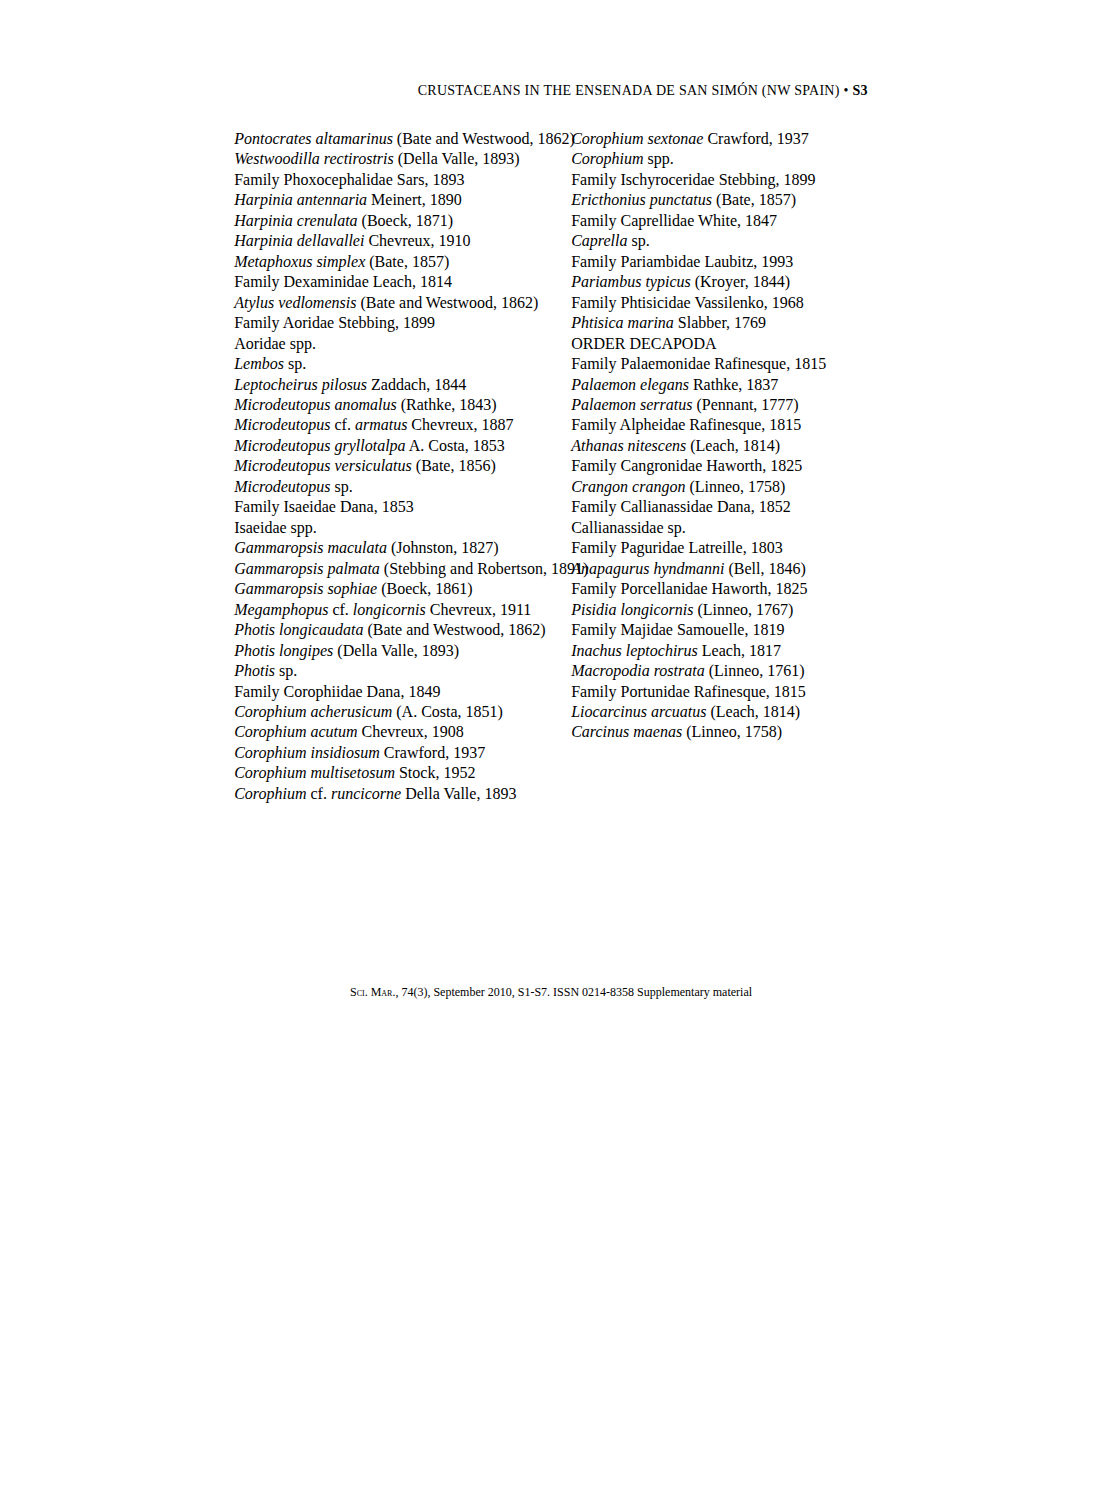CRUSTACEANS IN THE ENSENADA DE SAN SIMÓN (NW SPAIN) • S3
Pontocrates altamarinus (Bate and Westwood, 1862)
Westwoodilla rectirostris (Della Valle, 1893)
Family Phoxocephalidae Sars, 1893
Harpinia antennaria Meinert, 1890
Harpinia crenulata (Boeck, 1871)
Harpinia dellavallei Chevreux, 1910
Metaphoxus simplex (Bate, 1857)
Family Dexaminidae Leach, 1814
Atylus vedlomensis (Bate and Westwood, 1862)
Family Aoridae Stebbing, 1899
Aoridae spp.
Lembos sp.
Leptocheirus pilosus Zaddach, 1844
Microdeutopus anomalus (Rathke, 1843)
Microdeutopus cf. armatus Chevreux, 1887
Microdeutopus gryllotalpa A. Costa, 1853
Microdeutopus versiculatus (Bate, 1856)
Microdeutopus sp.
Family Isaeidae Dana, 1853
Isaeidae spp.
Gammaropsis maculata (Johnston, 1827)
Gammaropsis palmata (Stebbing and Robertson, 1891)
Gammaropsis sophiae (Boeck, 1861)
Megamphopus cf. longicornis Chevreux, 1911
Photis longicaudata (Bate and Westwood, 1862)
Photis longipes (Della Valle, 1893)
Photis sp.
Family Corophiidae Dana, 1849
Corophium acherusicum (A. Costa, 1851)
Corophium acutum Chevreux, 1908
Corophium insidiosum Crawford, 1937
Corophium multisetosum Stock, 1952
Corophium cf. runcicorne Della Valle, 1893
Corophium sextonae Crawford, 1937
Corophium spp.
Family Ischyroceridae Stebbing, 1899
Ericthonius punctatus (Bate, 1857)
Family Caprellidae White, 1847
Caprella sp.
Family Pariambidae Laubitz, 1993
Pariambus typicus (Kroyer, 1844)
Family Phtisicidae Vassilenko, 1968
Phtisica marina Slabber, 1769
ORDER DECAPODA
Family Palaemonidae Rafinesque, 1815
Palaemon elegans Rathke, 1837
Palaemon serratus (Pennant, 1777)
Family Alpheidae Rafinesque, 1815
Athanas nitescens (Leach, 1814)
Family Cangronidae Haworth, 1825
Crangon crangon (Linneo, 1758)
Family Callianassidae Dana, 1852
Callianassidae sp.
Family Paguridae Latreille, 1803
Anapagurus hyndmanni (Bell, 1846)
Family Porcellanidae Haworth, 1825
Pisidia longicornis (Linneo, 1767)
Family Majidae Samouelle, 1819
Inachus leptochirus Leach, 1817
Macropodia rostrata (Linneo, 1761)
Family Portunidae Rafinesque, 1815
Liocarcinus arcuatus (Leach, 1814)
Carcinus maenas (Linneo, 1758)
Sci. Mar., 74(3), September 2010, S1-S7. ISSN 0214-8358 Supplementary material